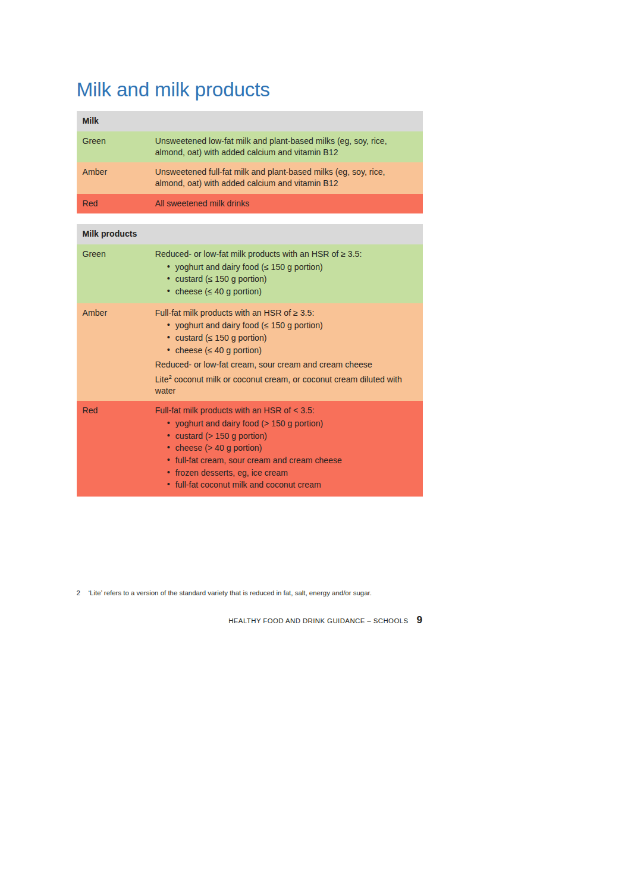Milk and milk products
| Milk |
| --- |
| Green | Unsweetened low-fat milk and plant-based milks (eg, soy, rice, almond, oat) with added calcium and vitamin B12 |
| Amber | Unsweetened full-fat milk and plant-based milks (eg, soy, rice, almond, oat) with added calcium and vitamin B12 |
| Red | All sweetened milk drinks |
| Milk products |
| --- |
| Green | Reduced- or low-fat milk products with an HSR of ≥ 3.5: yoghurt and dairy food (≤ 150 g portion) custard (≤ 150 g portion) cheese (≤ 40 g portion) |
| Amber | Full-fat milk products with an HSR of ≥ 3.5: yoghurt and dairy food (≤ 150 g portion) custard (≤ 150 g portion) cheese (≤ 40 g portion) Reduced- or low-fat cream, sour cream and cream cheese Lite 2 coconut milk or coconut cream, or coconut cream diluted with water |
| Red | Full-fat milk products with an HSR of < 3.5: yoghurt and dairy food (> 150 g portion) custard (> 150 g portion) cheese (> 40 g portion) full-fat cream, sour cream and cream cheese frozen desserts, eg, ice cream full-fat coconut milk and coconut cream |
2
‘Lite’ refers to a version of the standard variety that is reduced in fat, salt, energy and/or sugar.
HEALTHY FOOD AND DRINK GUIDANCE – SCHOOLS 9